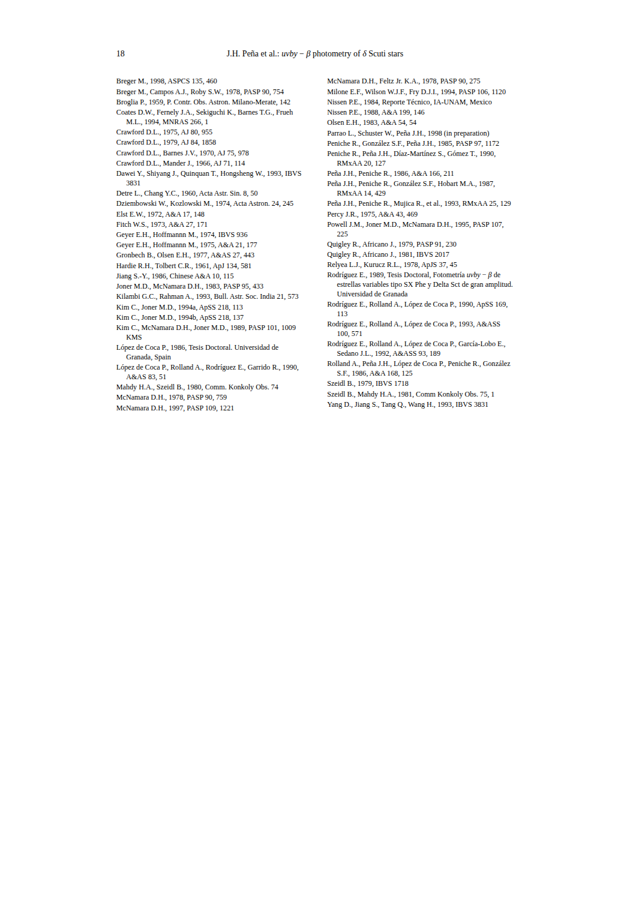18 J.H. Peña et al.: uvby − β photometry of δ Scuti stars
Breger M., 1998, ASPCS 135, 460
Breger M., Campos A.J., Roby S.W., 1978, PASP 90, 754
Broglia P., 1959, P. Contr. Obs. Astron. Milano-Merate, 142
Coates D.W., Fernely J.A., Sekiguchi K., Barnes T.G., Frueh M.L., 1994, MNRAS 266, 1
Crawford D.L., 1975, AJ 80, 955
Crawford D.L., 1979, AJ 84, 1858
Crawford D.L., Barnes J.V., 1970, AJ 75, 978
Crawford D.L., Mander J., 1966, AJ 71, 114
Dawei Y., Shiyang J., Quinquan T., Hongsheng W., 1993, IBVS 3831
Detre L., Chang Y.C., 1960, Acta Astr. Sin. 8, 50
Dziembowski W., Kozlowski M., 1974, Acta Astron. 24, 245
Elst E.W., 1972, A&A 17, 148
Fitch W.S., 1973, A&A 27, 171
Geyer E.H., Hoffmannn M., 1974, IBVS 936
Geyer E.H., Hoffmannn M., 1975, A&A 21, 177
Gronbech B., Olsen E.H., 1977, A&AS 27, 443
Hardie R.H., Tolbert C.R., 1961, ApJ 134, 581
Jiang S.-Y., 1986, Chinese A&A 10, 115
Joner M.D., McNamara D.H., 1983, PASP 95, 433
Kilambi G.C., Rahman A., 1993, Bull. Astr. Soc. India 21, 573
Kim C., Joner M.D., 1994a, ApSS 218, 113
Kim C., Joner M.D., 1994b, ApSS 218, 137
Kim C., McNamara D.H., Joner M.D., 1989, PASP 101, 1009 KMS
López de Coca P., 1986, Tesis Doctoral. Universidad de Granada, Spain
López de Coca P., Rolland A., Rodríguez E., Garrido R., 1990, A&AS 83, 51
Mahdy H.A., Szeidl B., 1980, Comm. Konkoly Obs. 74
McNamara D.H., 1978, PASP 90, 759
McNamara D.H., 1997, PASP 109, 1221
McNamara D.H., Feltz Jr. K.A., 1978, PASP 90, 275
Milone E.F., Wilson W.J.F., Fry D.J.I., 1994, PASP 106, 1120
Nissen P.E., 1984, Reporte Técnico, IA-UNAM, Mexico
Nissen P.E., 1988, A&A 199, 146
Olsen E.H., 1983, A&A 54, 54
Parrao L., Schuster W., Peña J.H., 1998 (in preparation)
Peniche R., González S.F., Peña J.H., 1985, PASP 97, 1172
Peniche R., Peña J.H., Díaz-Martínez S., Gómez T., 1990, RMxAA 20, 127
Peña J.H., Peniche R., 1986, A&A 166, 211
Peña J.H., Peniche R., González S.F., Hobart M.A., 1987, RMxAA 14, 429
Peña J.H., Peniche R., Mujica R., et al., 1993, RMxAA 25, 129
Percy J.R., 1975, A&A 43, 469
Powell J.M., Joner M.D., McNamara D.H., 1995, PASP 107, 225
Quigley R., Africano J., 1979, PASP 91, 230
Quigley R., Africano J., 1981, IBVS 2017
Relyea L.J., Kurucz R.L., 1978, ApJS 37, 45
Rodríguez E., 1989, Tesis Doctoral, Fotometría uvby − β de estrellas variables tipo SX Phe y Delta Sct de gran amplitud. Universidad de Granada
Rodríguez E., Rolland A., López de Coca P., 1990, ApSS 169, 113
Rodríguez E., Rolland A., López de Coca P., 1993, A&ASS 100, 571
Rodríguez E., Rolland A., López de Coca P., García-Lobo E., Sedano J.L., 1992, A&ASS 93, 189
Rolland A., Peña J.H., López de Coca P., Peniche R., González S.F., 1986, A&A 168, 125
Szeidl B., 1979, IBVS 1718
Szeidl B., Mahdy H.A., 1981, Comm Konkoly Obs. 75, 1
Yang D., Jiang S., Tang Q., Wang H., 1993, IBVS 3831